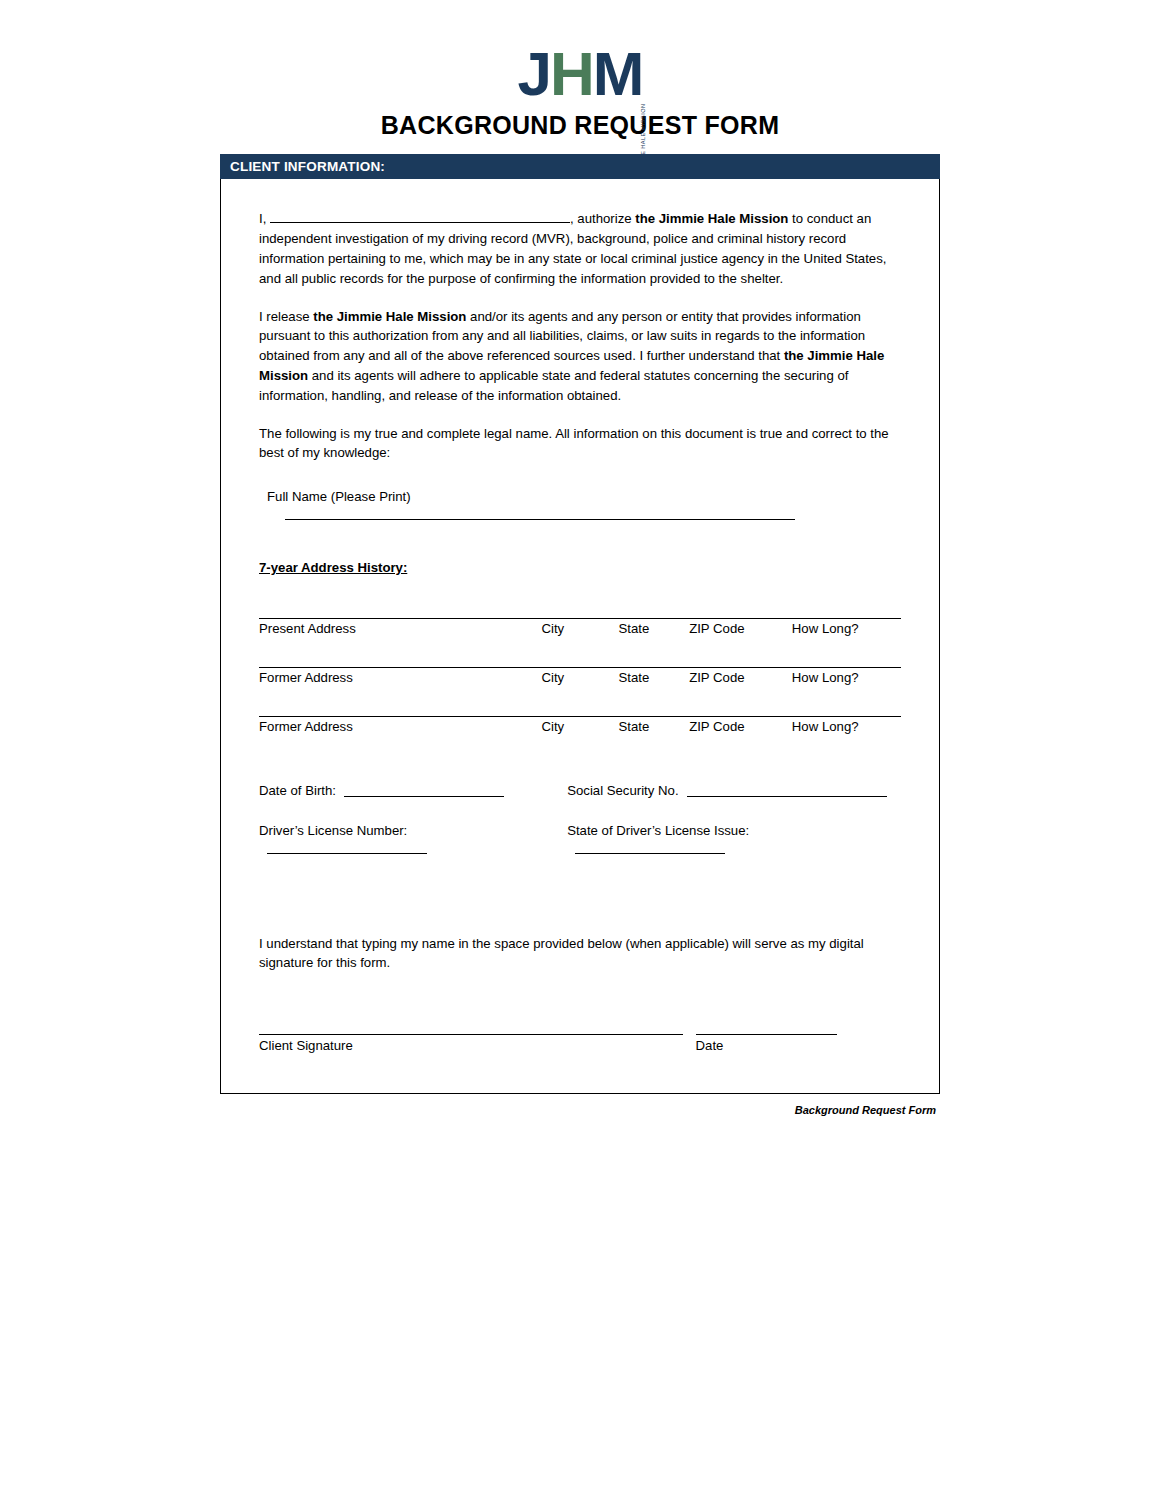JHM JIMMIE HALE MISSION
BACKGROUND REQUEST FORM
CLIENT INFORMATION:
I, , authorize the Jimmie Hale Mission to conduct an independent investigation of my driving record (MVR), background, police and criminal history record information pertaining to me, which may be in any state or local criminal justice agency in the United States, and all public records for the purpose of confirming the information provided to the shelter.
I release the Jimmie Hale Mission and/or its agents and any person or entity that provides information pursuant to this authorization from any and all liabilities, claims, or law suits in regards to the information obtained from any and all of the above referenced sources used. I further understand that the Jimmie Hale Mission and its agents will adhere to applicable state and federal statutes concerning the securing of information, handling, and release of the information obtained.
The following is my true and complete legal name. All information on this document is true and correct to the best of my knowledge:
Full Name (Please Print)
7-year Address History:
| Present Address | City | State | ZIP Code | How Long? |
| Former Address | City | State | ZIP Code | How Long? |
| Former Address | City | State | ZIP Code | How Long? |
Date of Birth:
Social Security No.
Driver’s License Number:
State of Driver’s License Issue:
I understand that typing my name in the space provided below (when applicable) will serve as my digital signature for this form.
Client Signature
Date
Background Request Form